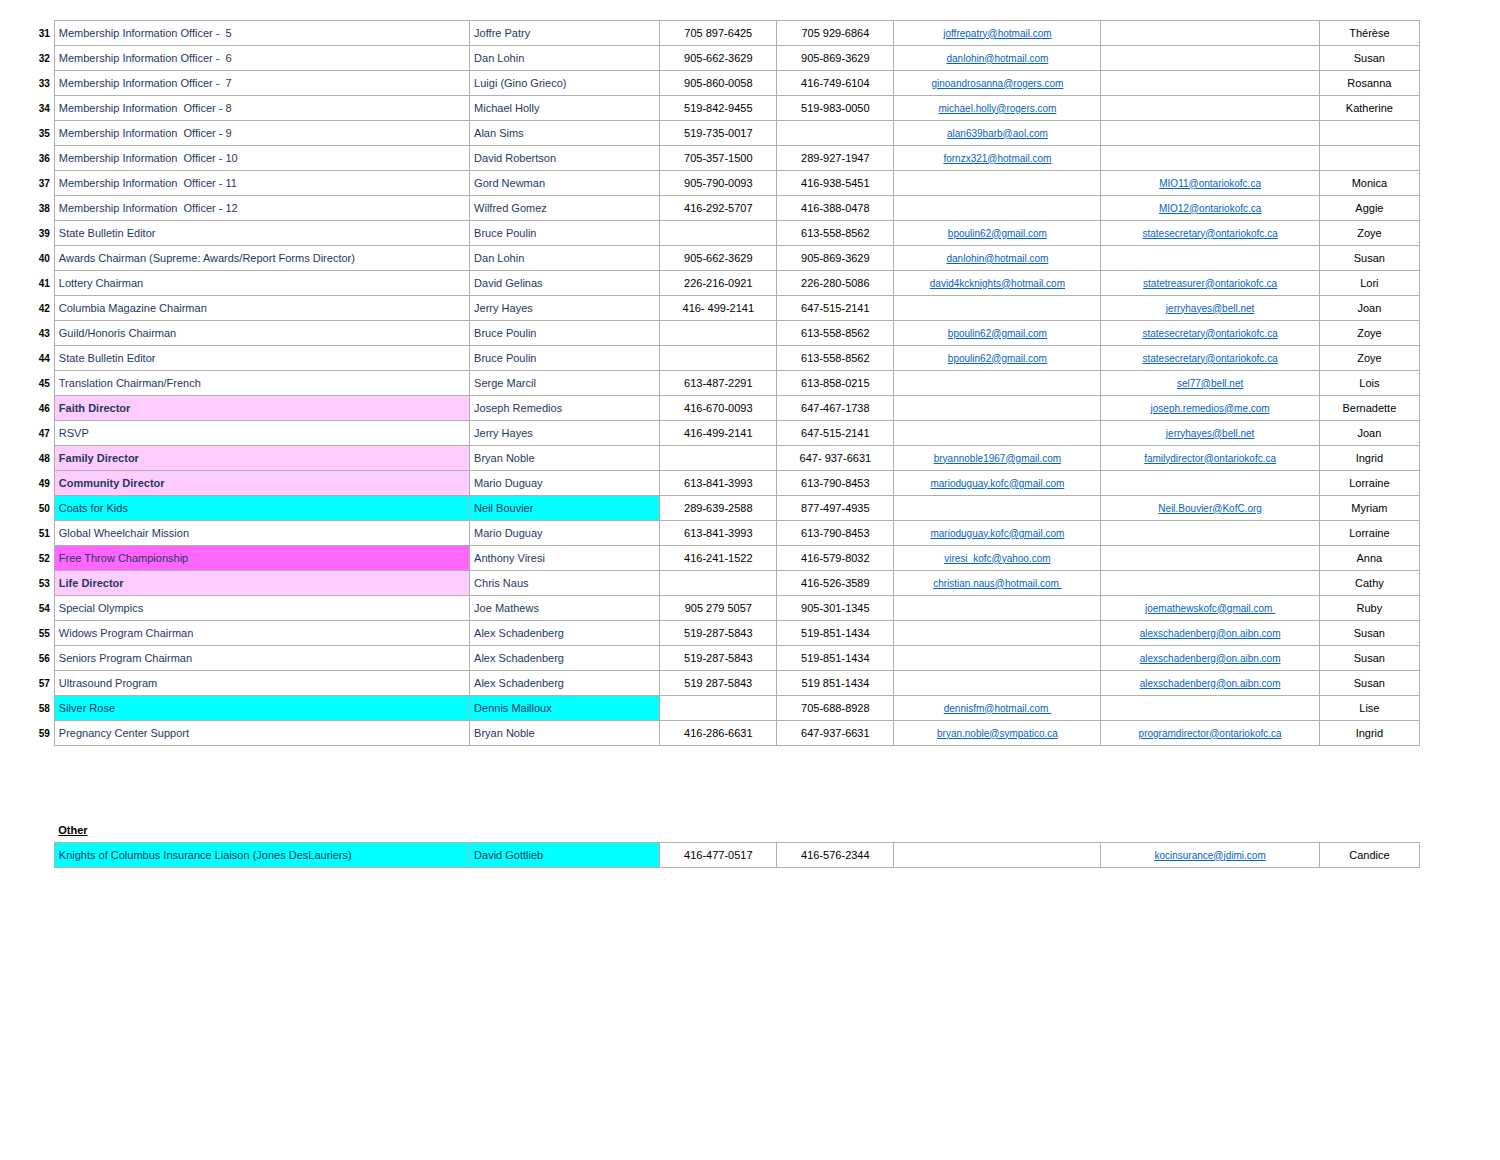| 31 | Membership Information Officer - 5 | Joffre Patry | 705 897-6425 | 705 929-6864 | joffrepatry@hotmail.com | | Thérèse |
| 32 | Membership Information Officer - 6 | Dan Lohin | 905-662-3629 | 905-869-3629 | danlohin@hotmail.com | | Susan |
| 33 | Membership Information Officer - 7 | Luigi (Gino Grieco) | 905-860-0058 | 416-749-6104 | ginoandrosanna@rogers.com | | Rosanna |
| 34 | Membership Information Officer - 8 | Michael Holly | 519-842-9455 | 519-983-0050 | michael.holly@rogers.com | | Katherine |
| 35 | Membership Information Officer - 9 | Alan Sims | 519-735-0017 | | alan639barb@aol.com | | |
| 36 | Membership Information Officer - 10 | David Robertson | 705-357-1500 | 289-927-1947 | fornzx321@hotmail.com | | |
| 37 | Membership Information Officer - 11 | Gord Newman | 905-790-0093 | 416-938-5451 | | MIO11@ontariokofc.ca | Monica |
| 38 | Membership Information Officer - 12 | Wilfred Gomez | 416-292-5707 | 416-388-0478 | | MIO12@ontariokofc.ca | Aggie |
| 39 | State Bulletin Editor | Bruce Poulin | | 613-558-8562 | bpoulin62@gmail.com | statesecretary@ontariokofc.ca | Zoye |
| 40 | Awards Chairman (Supreme: Awards/Report Forms Director) | Dan Lohin | 905-662-3629 | 905-869-3629 | danlohin@hotmail.com | | Susan |
| 41 | Lottery Chairman | David Gelinas | 226-216-0921 | 226-280-5086 | david4kcknights@hotmail.com | statetreasurer@ontariokofc.ca | Lori |
| 42 | Columbia Magazine Chairman | Jerry Hayes | 416- 499-2141 | 647-515-2141 | | jerryhayes@bell.net | Joan |
| 43 | Guild/Honoris Chairman | Bruce Poulin | | 613-558-8562 | bpoulin62@gmail.com | statesecretary@ontariokofc.ca | Zoye |
| 44 | State Bulletin Editor | Bruce Poulin | | 613-558-8562 | bpoulin62@gmail.com | statesecretary@ontariokofc.ca | Zoye |
| 45 | Translation Chairman/French | Serge Marcil | 613-487-2291 | 613-858-0215 | | sel77@bell.net | Lois |
| 46 | Faith Director | Joseph Remedios | 416-670-0093 | 647-467-1738 | | joseph.remedios@me.com | Bernadette |
| 47 | RSVP | Jerry Hayes | 416-499-2141 | 647-515-2141 | | jerryhayes@bell.net | Joan |
| 48 | Family Director | Bryan Noble | | 647- 937-6631 | bryannoble1967@gmail.com | familydirector@ontariokofc.ca | Ingrid |
| 49 | Community Director | Mario Duguay | 613-841-3993 | 613-790-8453 | marioduguay.kofc@gmail.com | | Lorraine |
| 50 | Coats for Kids | Neil Bouvier | 289-639-2588 | 877-497-4935 | | Neil.Bouvier@KofC.org | Myriam |
| 51 | Global Wheelchair Mission | Mario Duguay | 613-841-3993 | 613-790-8453 | marioduguay.kofc@gmail.com | | Lorraine |
| 52 | Free Throw Championship | Anthony Viresi | 416-241-1522 | 416-579-8032 | viresi_kofc@yahoo.com | | Anna |
| 53 | Life Director | Chris Naus | | 416-526-3589 | christian.naus@hotmail.com | | Cathy |
| 54 | Special Olympics | Joe Mathews | 905 279 5057 | 905-301-1345 | | joemathewskofc@gmail.com | Ruby |
| 55 | Widows Program Chairman | Alex Schadenberg | 519-287-5843 | 519-851-1434 | | alexschadenberg@on.aibn.com | Susan |
| 56 | Seniors Program Chairman | Alex Schadenberg | 519-287-5843 | 519-851-1434 | | alexschadenberg@on.aibn.com | Susan |
| 57 | Ultrasound Program | Alex Schadenberg | 519 287-5843 | 519 851-1434 | | alexschadenberg@on.aibn.com | Susan |
| 58 | Silver Rose | Dennis Mailloux | | 705-688-8928 | dennisfm@hotmail.com | | Lise |
| 59 | Pregnancy Center Support | Bryan Noble | 416-286-6631 | 647-937-6631 | bryan.noble@sympatico.ca | programdirector@ontariokofc.ca | Ingrid |
| | Other |
| | Knights of Columbus Insurance Liaison (Jones DesLauriers) | David Gottlieb | 416-477-0517 | 416-576-2344 | | kocinsurance@jdimi.com | Candice |